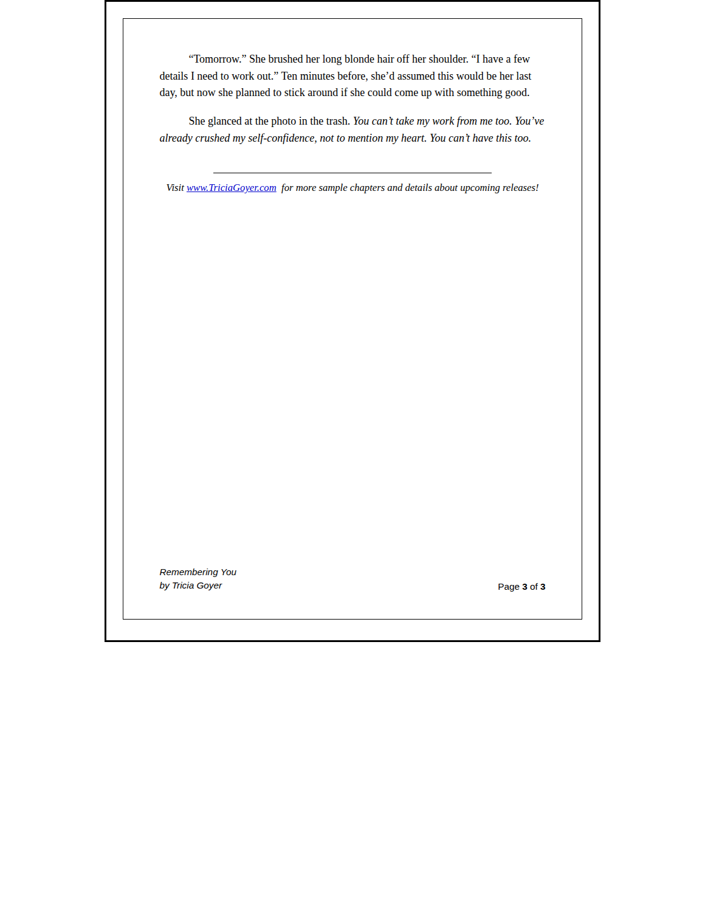“Tomorrow.” She brushed her long blonde hair off her shoulder. “I have a few details I need to work out.” Ten minutes before, she’d assumed this would be her last day, but now she planned to stick around if she could come up with something good.
She glanced at the photo in the trash. You can’t take my work from me too. You’ve already crushed my self-confidence, not to mention my heart. You can’t have this too.
Visit www.TriciaGoyer.com for more sample chapters and details about upcoming releases!
Remembering You
by Tricia Goyer
Page 3 of 3